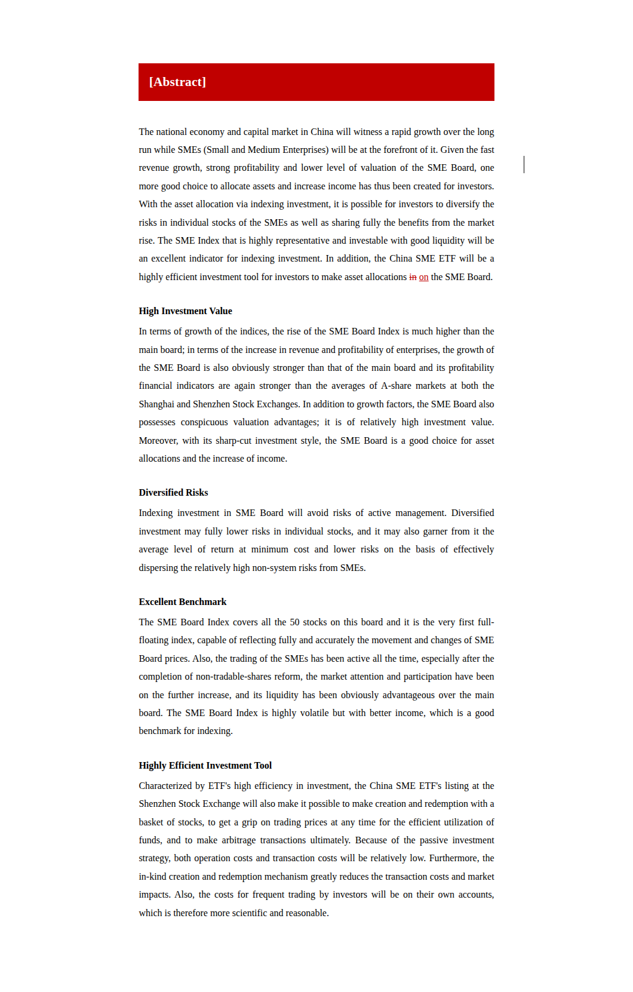[Abstract]
The national economy and capital market in China will witness a rapid growth over the long run while SMEs (Small and Medium Enterprises) will be at the forefront of it. Given the fast revenue growth, strong profitability and lower level of valuation of the SME Board, one more good choice to allocate assets and increase income has thus been created for investors. With the asset allocation via indexing investment, it is possible for investors to diversify the risks in individual stocks of the SMEs as well as sharing fully the benefits from the market rise. The SME Index that is highly representative and investable with good liquidity will be an excellent indicator for indexing investment. In addition, the China SME ETF will be a highly efficient investment tool for investors to make asset allocations in on the SME Board.
High Investment Value
In terms of growth of the indices, the rise of the SME Board Index is much higher than the main board; in terms of the increase in revenue and profitability of enterprises, the growth of the SME Board is also obviously stronger than that of the main board and its profitability financial indicators are again stronger than the averages of A-share markets at both the Shanghai and Shenzhen Stock Exchanges. In addition to growth factors, the SME Board also possesses conspicuous valuation advantages; it is of relatively high investment value. Moreover, with its sharp-cut investment style, the SME Board is a good choice for asset allocations and the increase of income.
Diversified Risks
Indexing investment in SME Board will avoid risks of active management. Diversified investment may fully lower risks in individual stocks, and it may also garner from it the average level of return at minimum cost and lower risks on the basis of effectively dispersing the relatively high non-system risks from SMEs.
Excellent Benchmark
The SME Board Index covers all the 50 stocks on this board and it is the very first full-floating index, capable of reflecting fully and accurately the movement and changes of SME Board prices. Also, the trading of the SMEs has been active all the time, especially after the completion of non-tradable-shares reform, the market attention and participation have been on the further increase, and its liquidity has been obviously advantageous over the main board. The SME Board Index is highly volatile but with better income, which is a good benchmark for indexing.
Highly Efficient Investment Tool
Characterized by ETF's high efficiency in investment, the China SME ETF's listing at the Shenzhen Stock Exchange will also make it possible to make creation and redemption with a basket of stocks, to get a grip on trading prices at any time for the efficient utilization of funds, and to make arbitrage transactions ultimately. Because of the passive investment strategy, both operation costs and transaction costs will be relatively low. Furthermore, the in-kind creation and redemption mechanism greatly reduces the transaction costs and market impacts. Also, the costs for frequent trading by investors will be on their own accounts, which is therefore more scientific and reasonable.